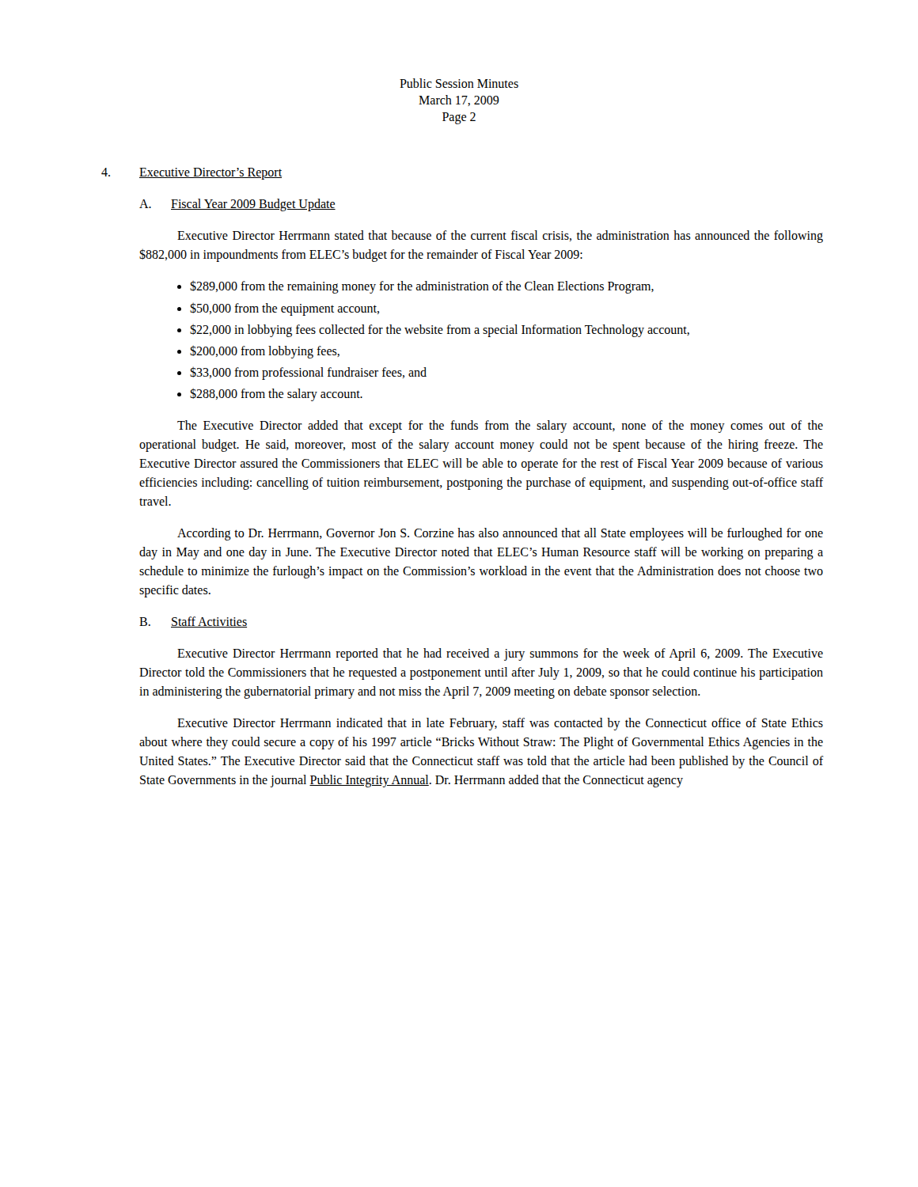Public Session Minutes
March 17, 2009
Page 2
4. Executive Director’s Report
A. Fiscal Year 2009 Budget Update
Executive Director Herrmann stated that because of the current fiscal crisis, the administration has announced the following $882,000 in impoundments from ELEC’s budget for the remainder of Fiscal Year 2009:
$289,000 from the remaining money for the administration of the Clean Elections Program,
$50,000 from the equipment account,
$22,000 in lobbying fees collected for the website from a special Information Technology account,
$200,000 from lobbying fees,
$33,000 from professional fundraiser fees, and
$288,000 from the salary account.
The Executive Director added that except for the funds from the salary account, none of the money comes out of the operational budget. He said, moreover, most of the salary account money could not be spent because of the hiring freeze. The Executive Director assured the Commissioners that ELEC will be able to operate for the rest of Fiscal Year 2009 because of various efficiencies including: cancelling of tuition reimbursement, postponing the purchase of equipment, and suspending out-of-office staff travel.
According to Dr. Herrmann, Governor Jon S. Corzine has also announced that all State employees will be furloughed for one day in May and one day in June. The Executive Director noted that ELEC’s Human Resource staff will be working on preparing a schedule to minimize the furlough’s impact on the Commission’s workload in the event that the Administration does not choose two specific dates.
B. Staff Activities
Executive Director Herrmann reported that he had received a jury summons for the week of April 6, 2009. The Executive Director told the Commissioners that he requested a postponement until after July 1, 2009, so that he could continue his participation in administering the gubernatorial primary and not miss the April 7, 2009 meeting on debate sponsor selection.
Executive Director Herrmann indicated that in late February, staff was contacted by the Connecticut office of State Ethics about where they could secure a copy of his 1997 article “Bricks Without Straw: The Plight of Governmental Ethics Agencies in the United States.” The Executive Director said that the Connecticut staff was told that the article had been published by the Council of State Governments in the journal Public Integrity Annual. Dr. Herrmann added that the Connecticut agency